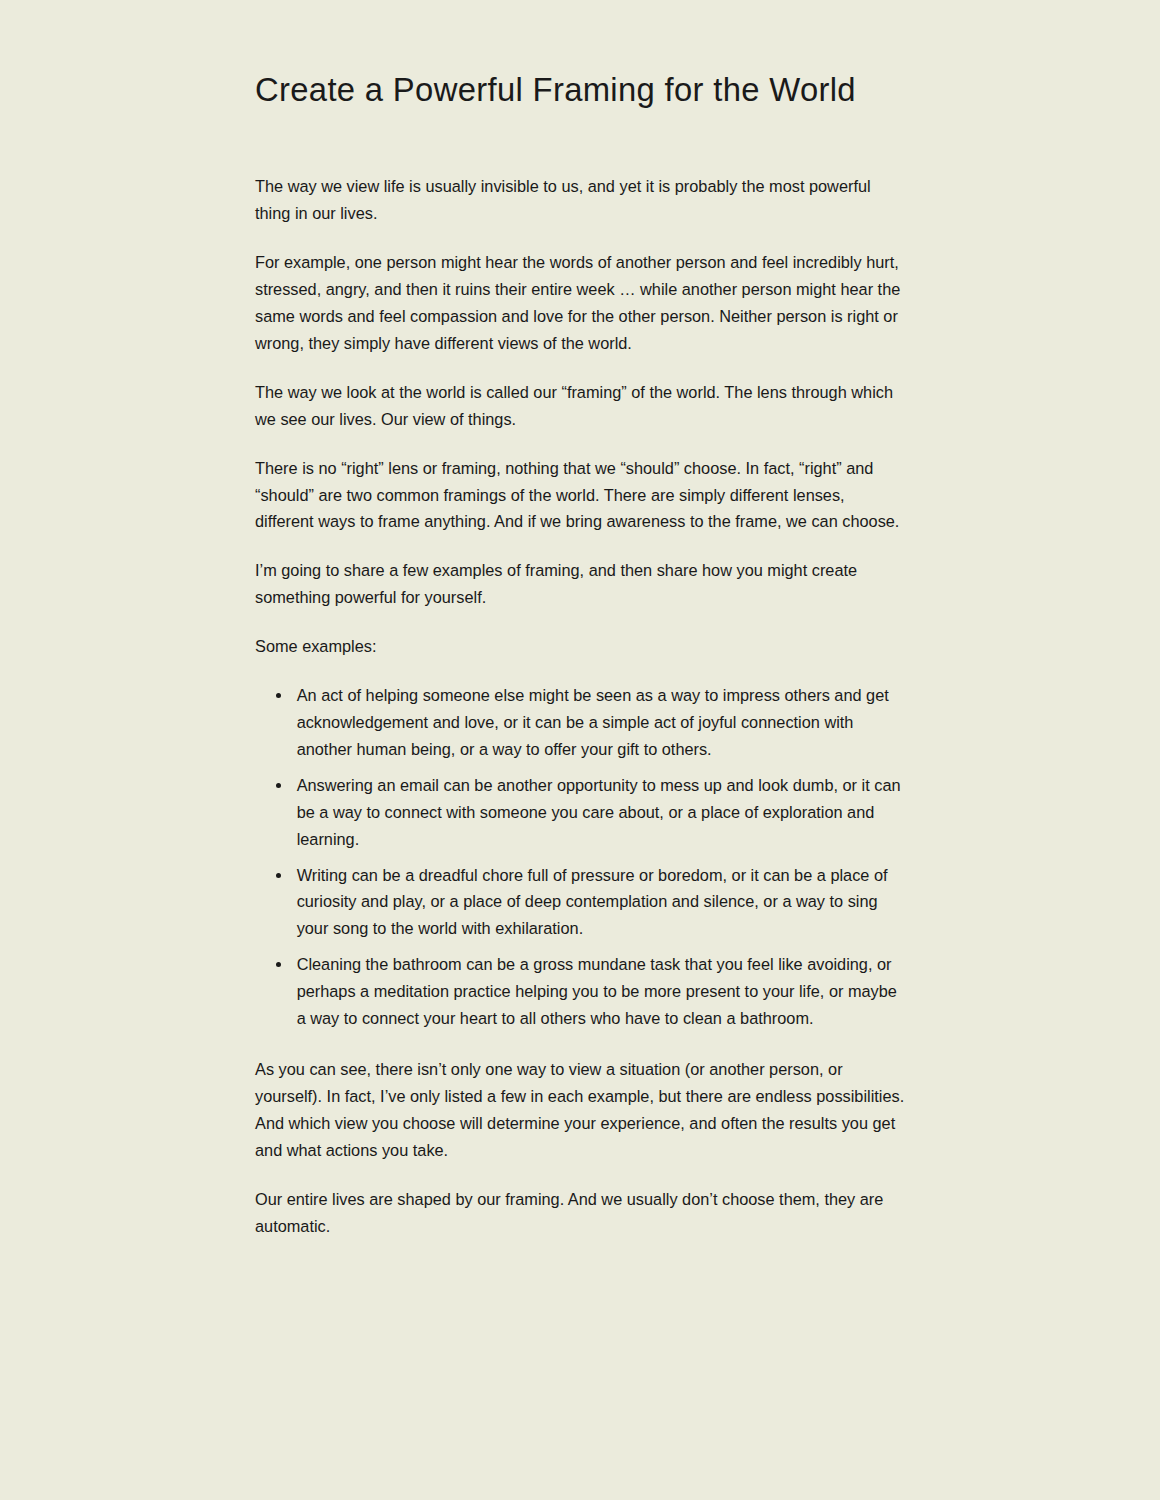Create a Powerful Framing for the World
The way we view life is usually invisible to us, and yet it is probably the most powerful thing in our lives.
For example, one person might hear the words of another person and feel incredibly hurt, stressed, angry, and then it ruins their entire week … while another person might hear the same words and feel compassion and love for the other person. Neither person is right or wrong, they simply have different views of the world.
The way we look at the world is called our “framing” of the world. The lens through which we see our lives. Our view of things.
There is no “right” lens or framing, nothing that we “should” choose. In fact, “right” and “should” are two common framings of the world. There are simply different lenses, different ways to frame anything. And if we bring awareness to the frame, we can choose.
I’m going to share a few examples of framing, and then share how you might create something powerful for yourself.
Some examples:
An act of helping someone else might be seen as a way to impress others and get acknowledgement and love, or it can be a simple act of joyful connection with another human being, or a way to offer your gift to others.
Answering an email can be another opportunity to mess up and look dumb, or it can be a way to connect with someone you care about, or a place of exploration and learning.
Writing can be a dreadful chore full of pressure or boredom, or it can be a place of curiosity and play, or a place of deep contemplation and silence, or a way to sing your song to the world with exhilaration.
Cleaning the bathroom can be a gross mundane task that you feel like avoiding, or perhaps a meditation practice helping you to be more present to your life, or maybe a way to connect your heart to all others who have to clean a bathroom.
As you can see, there isn’t only one way to view a situation (or another person, or yourself). In fact, I’ve only listed a few in each example, but there are endless possibilities. And which view you choose will determine your experience, and often the results you get and what actions you take.
Our entire lives are shaped by our framing. And we usually don’t choose them, they are automatic.